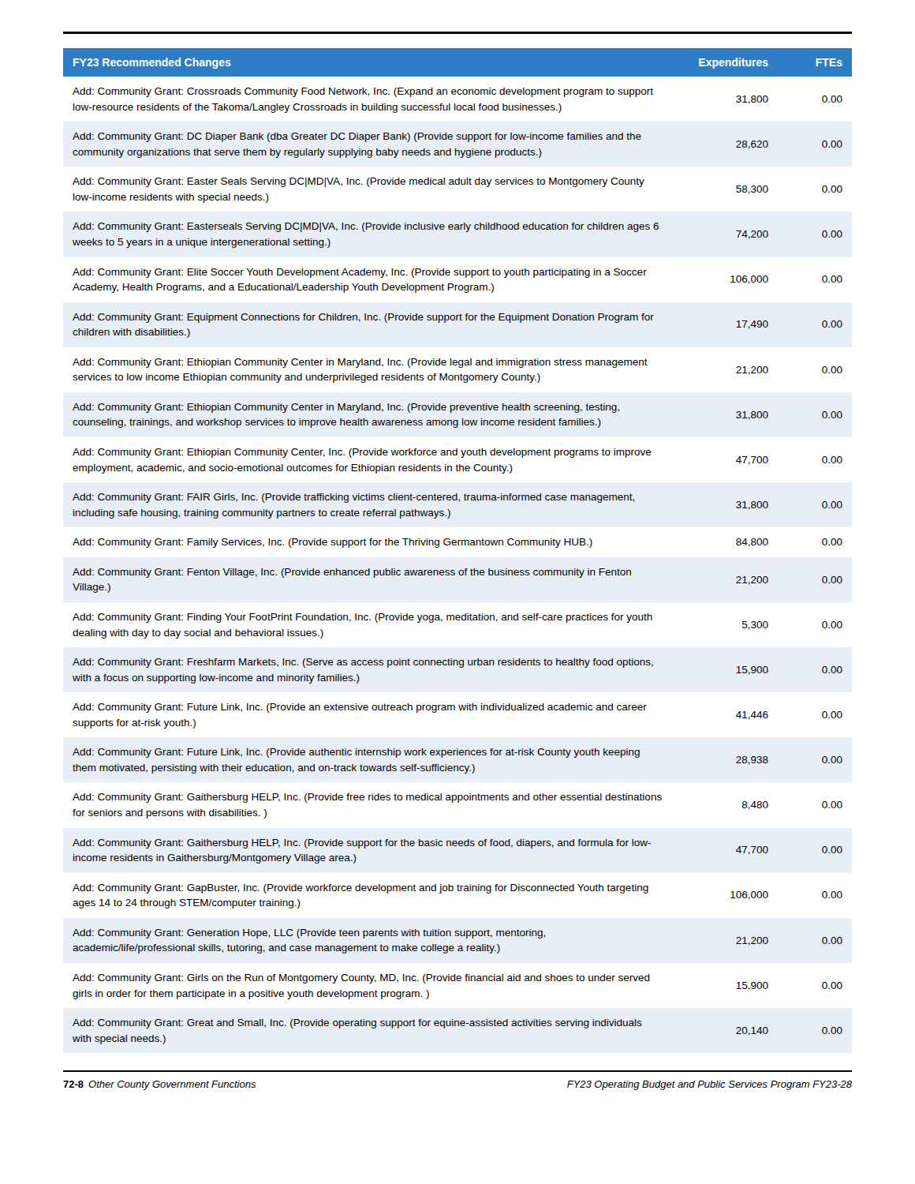| FY23 Recommended Changes | Expenditures | FTEs |
| --- | --- | --- |
| Add: Community Grant: Crossroads Community Food Network, Inc. (Expand an economic development program to support low-resource residents of the Takoma/Langley Crossroads in building successful local food businesses.) | 31,800 | 0.00 |
| Add: Community Grant: DC Diaper Bank (dba Greater DC Diaper Bank) (Provide support for low-income families and the community organizations that serve them by regularly supplying baby needs and hygiene products.) | 28,620 | 0.00 |
| Add: Community Grant: Easter Seals Serving DC/MD/VA, Inc. (Provide medical adult day services to Montgomery County low-income residents with special needs.) | 58,300 | 0.00 |
| Add: Community Grant: Easterseals Serving DC/MD/VA, Inc. (Provide inclusive early childhood education for children ages 6 weeks to 5 years in a unique intergenerational setting.) | 74,200 | 0.00 |
| Add: Community Grant: Elite Soccer Youth Development Academy, Inc. (Provide support to youth participating in a Soccer Academy, Health Programs, and a Educational/Leadership Youth Development Program.) | 106,000 | 0.00 |
| Add: Community Grant: Equipment Connections for Children, Inc. (Provide support for the Equipment Donation Program for children with disabilities.) | 17,490 | 0.00 |
| Add: Community Grant: Ethiopian Community Center in Maryland, Inc. (Provide legal and immigration stress management services to low income Ethiopian community and underprivileged residents of Montgomery County.) | 21,200 | 0.00 |
| Add: Community Grant: Ethiopian Community Center in Maryland, Inc. (Provide preventive health screening, testing, counseling, trainings, and workshop services to improve health awareness among low income resident families.) | 31,800 | 0.00 |
| Add: Community Grant: Ethiopian Community Center, Inc. (Provide workforce and youth development programs to improve employment, academic, and socio-emotional outcomes for Ethiopian residents in the County.) | 47,700 | 0.00 |
| Add: Community Grant: FAIR Girls, Inc. (Provide trafficking victims client-centered, trauma-informed case management, including safe housing, training community partners to create referral pathways.) | 31,800 | 0.00 |
| Add: Community Grant: Family Services, Inc. (Provide support for the Thriving Germantown Community HUB.) | 84,800 | 0.00 |
| Add: Community Grant: Fenton Village, Inc. (Provide enhanced public awareness of the business community in Fenton Village.) | 21,200 | 0.00 |
| Add: Community Grant: Finding Your FootPrint Foundation, Inc. (Provide yoga, meditation, and self-care practices for youth dealing with day to day social and behavioral issues.) | 5,300 | 0.00 |
| Add: Community Grant: Freshfarm Markets, Inc. (Serve as access point connecting urban residents to healthy food options, with a focus on supporting low-income and minority families.) | 15,900 | 0.00 |
| Add: Community Grant: Future Link, Inc. (Provide an extensive outreach program with individualized academic and career supports for at-risk youth.) | 41,446 | 0.00 |
| Add: Community Grant: Future Link, Inc. (Provide authentic internship work experiences for at-risk County youth keeping them motivated, persisting with their education, and on-track towards self-sufficiency.) | 28,938 | 0.00 |
| Add: Community Grant: Gaithersburg HELP, Inc. (Provide free rides to medical appointments and other essential destinations for seniors and persons with disabilities. ) | 8,480 | 0.00 |
| Add: Community Grant: Gaithersburg HELP, Inc. (Provide support for the basic needs of food, diapers, and formula for low-income residents in Gaithersburg/Montgomery Village area.) | 47,700 | 0.00 |
| Add: Community Grant: GapBuster, Inc. (Provide workforce development and job training for Disconnected Youth targeting ages 14 to 24 through STEM/computer training.) | 106,000 | 0.00 |
| Add: Community Grant: Generation Hope, LLC (Provide teen parents with tuition support, mentoring, academic/life/professional skills, tutoring, and case management to make college a reality.) | 21,200 | 0.00 |
| Add: Community Grant: Girls on the Run of Montgomery County, MD, Inc. (Provide financial aid and shoes to under served girls in order for them participate in a positive youth development program. ) | 15,900 | 0.00 |
| Add: Community Grant: Great and Small, Inc. (Provide operating support for equine-assisted activities serving individuals with special needs.) | 20,140 | 0.00 |
72-8 Other County Government Functions
FY23 Operating Budget and Public Services Program FY23-28